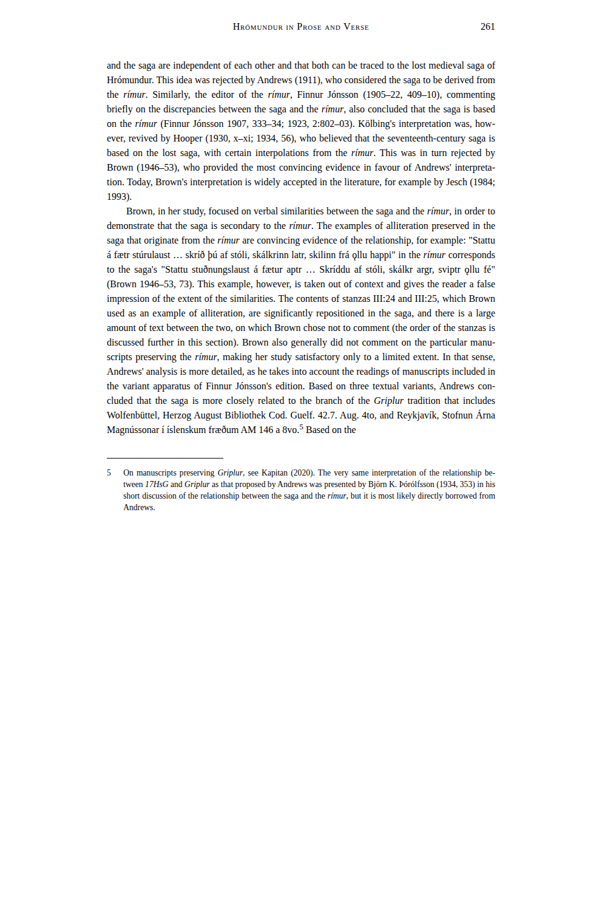Hrómundur in Prose and Verse 261
and the saga are independent of each other and that both can be traced to the lost medieval saga of Hrómundur. This idea was rejected by Andrews (1911), who considered the saga to be derived from the rímur. Similarly, the editor of the rímur, Finnur Jónsson (1905–22, 409–10), commenting briefly on the discrepancies between the saga and the rímur, also concluded that the saga is based on the rímur (Finnur Jónsson 1907, 333–34; 1923, 2:802–03). Kölbing's interpretation was, however, revived by Hooper (1930, x–xi; 1934, 56), who believed that the seventeenth-century saga is based on the lost saga, with certain interpolations from the rímur. This was in turn rejected by Brown (1946–53), who provided the most convincing evidence in favour of Andrews' interpretation. Today, Brown's interpretation is widely accepted in the literature, for example by Jesch (1984; 1993).
Brown, in her study, focused on verbal similarities between the saga and the rímur, in order to demonstrate that the saga is secondary to the rímur. The examples of alliteration preserved in the saga that originate from the rímur are convincing evidence of the relationship, for example: "Stattu á fætr stúrulaust … skríð þú af stóli, skálkrinn latr, skilinn frá ǫllu happi" in the rímur corresponds to the saga's "Stattu stuðnungslaust á fætur aptr … Skríddu af stóli, skálkr argr, sviptr ǫllu fé" (Brown 1946–53, 73). This example, however, is taken out of context and gives the reader a false impression of the extent of the similarities. The contents of stanzas III:24 and III:25, which Brown used as an example of alliteration, are significantly repositioned in the saga, and there is a large amount of text between the two, on which Brown chose not to comment (the order of the stanzas is discussed further in this section). Brown also generally did not comment on the particular manuscripts preserving the rímur, making her study satisfactory only to a limited extent. In that sense, Andrews' analysis is more detailed, as he takes into account the readings of manuscripts included in the variant apparatus of Finnur Jónsson's edition. Based on three textual variants, Andrews concluded that the saga is more closely related to the branch of the Griplur tradition that includes Wolfenbüttel, Herzog August Bibliothek Cod. Guelf. 42.7. Aug. 4to, and Reykjavík, Stofnun Árna Magnússonar í íslenskum fræðum AM 146 a 8vo.5 Based on the
5 On manuscripts preserving Griplur, see Kapitan (2020). The very same interpretation of the relationship between 17HsG and Griplur as that proposed by Andrews was presented by Björn K. Þórólfsson (1934, 353) in his short discussion of the relationship between the saga and the rímur, but it is most likely directly borrowed from Andrews.